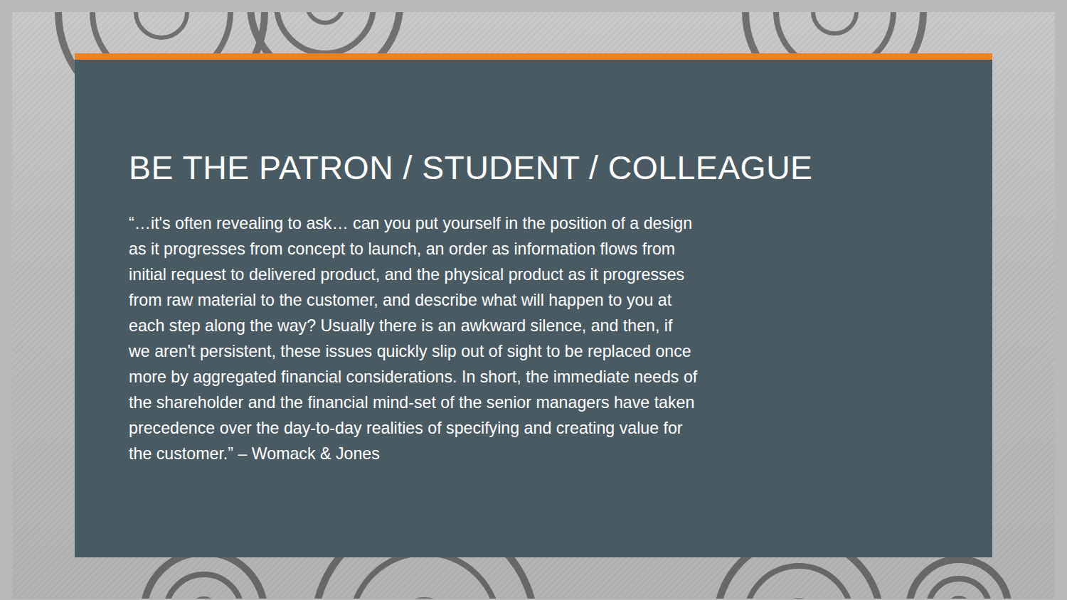BE THE PATRON / STUDENT / COLLEAGUE
“…it's often revealing to ask… can you put yourself in the position of a design as it progresses from concept to launch, an order as information flows from initial request to delivered product, and the physical product as it progresses from raw material to the customer, and describe what will happen to you at each step along the way? Usually there is an awkward silence, and then, if we aren't persistent, these issues quickly slip out of sight to be replaced once more by aggregated financial considerations. In short, the immediate needs of the shareholder and the financial mind-set of the senior managers have taken precedence over the day-to-day realities of specifying and creating value for the customer.” – Womack & Jones